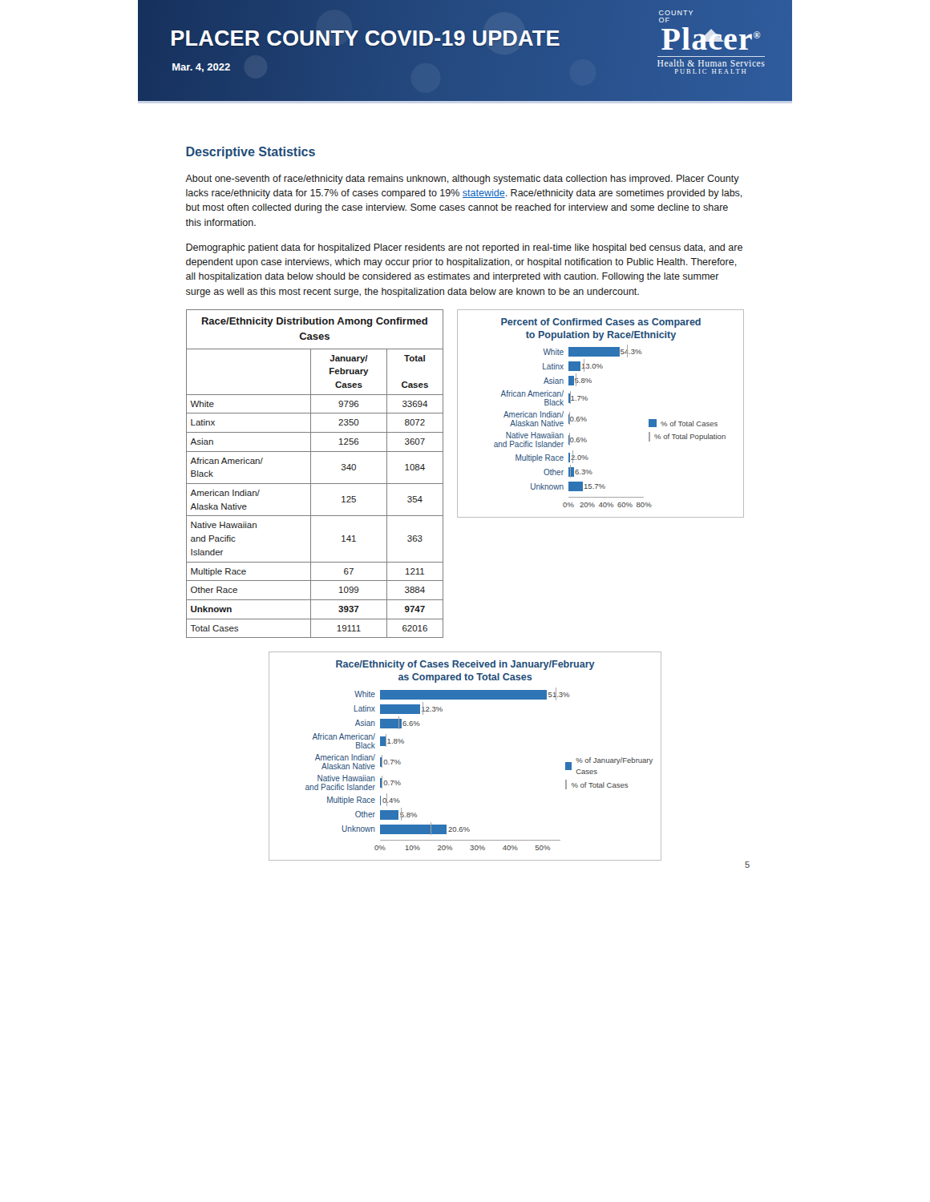PLACER COUNTY COVID-19 UPDATE
Mar. 4, 2022
County
of
Placer®
Health & Human Services
PUBLIC HEALTH
Descriptive Statistics
About one-seventh of race/ethnicity data remains unknown, although systematic data collection has improved. Placer County lacks race/ethnicity data for 15.7% of cases compared to 19% statewide. Race/ethnicity data are sometimes provided by labs, but most often collected during the case interview. Some cases cannot be reached for interview and some decline to share this information.
Demographic patient data for hospitalized Placer residents are not reported in real-time like hospital bed census data, and are dependent upon case interviews, which may occur prior to hospitalization, or hospital notification to Public Health. Therefore, all hospitalization data below should be considered as estimates and interpreted with caution. Following the late summer surge as well as this most recent surge, the hospitalization data below are known to be an undercount.
| Race/Ethnicity Distribution Among Confirmed Cases |
| --- |
| | January/ February Cases | Total Cases |
| White | 9796 | 33694 |
| Latinx | 2350 | 8072 |
| Asian | 1256 | 3607 |
| African American/ Black | 340 | 1084 |
| American Indian/ Alaska Native | 125 | 354 |
| Native Hawaiian and Pacific Islander | 141 | 363 |
| Multiple Race | 67 | 1211 |
| Other Race | 1099 | 3884 |
| Unknown | 3937 | 9747 |
| Total Cases | 19111 | 62016 |
Percent of Confirmed Cases as Compared
to Population by Race/Ethnicity
White
54.3%
Latinx
13.0%
Asian
5.8%
African American/
Black
1.7%
American Indian/
Alaskan Native
0.6%
Native Hawaiian
and Pacific Islander
0.6%
Multiple Race
2.0%
Other
6.3%
Unknown
15.7%
0% 20% 40% 60% 80%
% of Total Cases
% of Total Population
Race/Ethnicity of Cases Received in January/February
as Compared to Total Cases
White
51.3%
Latinx
12.3%
Asian
6.6%
African American/
Black
1.8%
American Indian/
Alaskan Native
0.7%
Native Hawaiian
and Pacific Islander
0.7%
Multiple Race
0.4%
Other
5.8%
Unknown
20.6%
0% 10% 20% 30% 40% 50%
% of January/February Cases
% of Total Cases
5